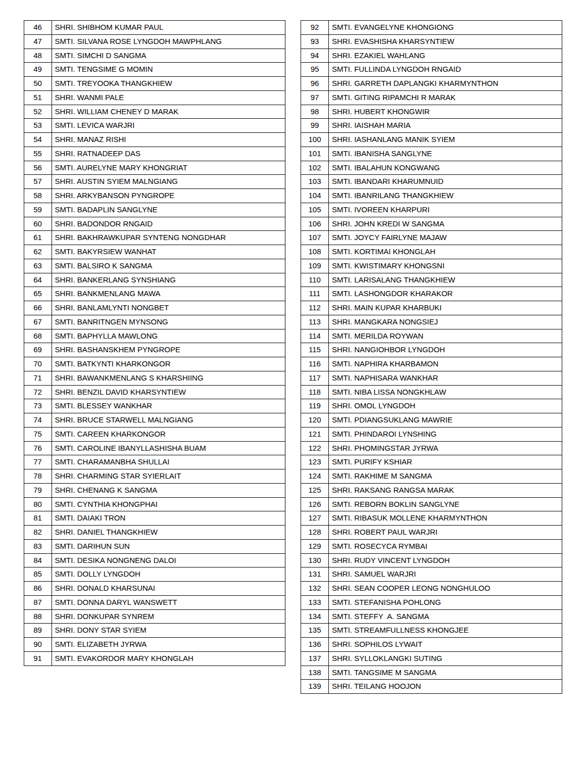| 46 | SHRI. SHIBHOM KUMAR PAUL |
| 47 | SMTI. SILVANA ROSE LYNGDOH MAWPHLANG |
| 48 | SMTI. SIMCHI D SANGMA |
| 49 | SMTI. TENGSIME G MOMIN |
| 50 | SMTI. TREYOOKA THANGKHIEW |
| 51 | SHRI. WANMI PALE |
| 52 | SHRI. WILLIAM CHENEY D MARAK |
| 53 | SMTI. LEVICA WARJRI |
| 54 | SHRI. MANAZ RISHI |
| 55 | SHRI. RATNADEEP DAS |
| 56 | SMTI. AURELYNE MARY KHONGRIAT |
| 57 | SHRI. AUSTIN SYIEM MALNGIANG |
| 58 | SHRI. ARKYBANSON PYNGROPE |
| 59 | SMTI. BADAPLIN SANGLYNE |
| 60 | SHRI. BADONDOR RNGAID |
| 61 | SHRI. BAKHRAWKUPAR SYNTENG NONGDHAR |
| 62 | SMTI. BAKYRSIEW WANHAT |
| 63 | SMTI. BALSIRO K SANGMA |
| 64 | SHRI. BANKERLANG SYNSHIANG |
| 65 | SHRI. BANKMENLANG MAWA |
| 66 | SHRI. BANLAMLYNTI NONGBET |
| 67 | SMTI. BANRITNGEN MYNSONG |
| 68 | SMTI. BAPHYLLA MAWLONG |
| 69 | SHRI. BASHANSKHEM PYNGROPE |
| 70 | SMTI. BATKYNTI KHARKONGOR |
| 71 | SHRI. BAWANKMENLANG S KHARSHIING |
| 72 | SHRI. BENZIL DAVID KHARSYNTIEW |
| 73 | SMTI. BLESSEY WANKHAR |
| 74 | SHRI. BRUCE STARWELL MALNGIANG |
| 75 | SMTI. CAREEN KHARKONGOR |
| 76 | SMTI. CAROLINE IBANYLLASHISHA BUAM |
| 77 | SMTI. CHARAMANBHA SHULLAI |
| 78 | SHRI. CHARMING STAR SYIERLAIT |
| 79 | SHRI. CHENANG K SANGMA |
| 80 | SMTI. CYNTHIA KHONGPHAI |
| 81 | SMTI. DAIAKI TRON |
| 82 | SHRI. DANIEL THANGKHIEW |
| 83 | SMTI. DARIHUN SUN |
| 84 | SMTI. DESIKA NONGNENG DALOI |
| 85 | SMTI. DOLLY LYNGDOH |
| 86 | SHRI. DONALD KHARSUNAI |
| 87 | SMTI. DONNA DARYL WANSWETT |
| 88 | SHRI. DONKUPAR SYNREM |
| 89 | SHRI. DONY STAR SYIEM |
| 90 | SMTI. ELIZABETH JYRWA |
| 91 | SMTI. EVAKORDOR MARY KHONGLAH |
| 92 | SMTI. EVANGELYNE KHONGIONG |
| 93 | SHRI. EVASHISHA KHARSYNTIEW |
| 94 | SHRI. EZAKIEL WAHLANG |
| 95 | SMTI. FULLINDA LYNGDOH RNGAID |
| 96 | SHRI. GARRETH DAPLANGKI KHARMYNTHON |
| 97 | SMTI. GITING RIPAMCHI R MARAK |
| 98 | SHRI. HUBERT KHONGWIR |
| 99 | SHRI. IAISHAH MARIA |
| 100 | SHRI. IASHANLANG MANIK SYIEM |
| 101 | SMTI. IBANISHA SANGLYNE |
| 102 | SMTI. IBALAHUN KONGWANG |
| 103 | SMTI. IBANDARI KHARUMNUID |
| 104 | SMTI. IBANRILANG THANGKHIEW |
| 105 | SMTI. IVOREEN KHARPURI |
| 106 | SHRI. JOHN KREDI W SANGMA |
| 107 | SMTI. JOYCY FAIRLYNE MAJAW |
| 108 | SMTI. KORTIMAI KHONGLAH |
| 109 | SMTI. KWISTIMARY KHONGSNI |
| 110 | SMTI. LARISALANG THANGKHIEW |
| 111 | SMTI. LASHONGDOR KHARAKOR |
| 112 | SHRI. MAIN KUPAR KHARBUKI |
| 113 | SHRI. MANGKARA NONGSIEJ |
| 114 | SMTI. MERILDA ROYWAN |
| 115 | SHRI. NANGIOHBOR LYNGDOH |
| 116 | SMTI. NAPHIRA KHARBAMON |
| 117 | SMTI. NAPHISARA WANKHAR |
| 118 | SMTI. NIBA LISSA NONGKHLAW |
| 119 | SHRI. OMOL LYNGDOH |
| 120 | SMTI. PDIANGSUKLANG MAWRIE |
| 121 | SMTI. PHINDAROI LYNSHING |
| 122 | SHRI. PHOMINGSTAR JYRWA |
| 123 | SMTI. PURIFY KSHIAR |
| 124 | SMTI. RAKHIME M SANGMA |
| 125 | SHRI. RAKSANG RANGSA MARAK |
| 126 | SMTI. REBORN BOKLIN SANGLYNE |
| 127 | SMTI. RIBASUK MOLLENE KHARMYNTHON |
| 128 | SHRI. ROBERT PAUL WARJRI |
| 129 | SMTI. ROSECYCA RYMBAI |
| 130 | SHRI. RUDY VINCENT LYNGDOH |
| 131 | SHRI. SAMUEL WARJRI |
| 132 | SHRI. SEAN COOPER LEONG NONGHULOO |
| 133 | SMTI. STEFANISHA POHLONG |
| 134 | SMTI. STEFFY A. SANGMA |
| 135 | SMTI. STREAMFULLNESS KHONGJEE |
| 136 | SHRI. SOPHILOS LYWAIT |
| 137 | SHRI. SYLLOKLANGKI SUTING |
| 138 | SMTI. TANGSIME M SANGMA |
| 139 | SHRI. TEILANG HOOJON |